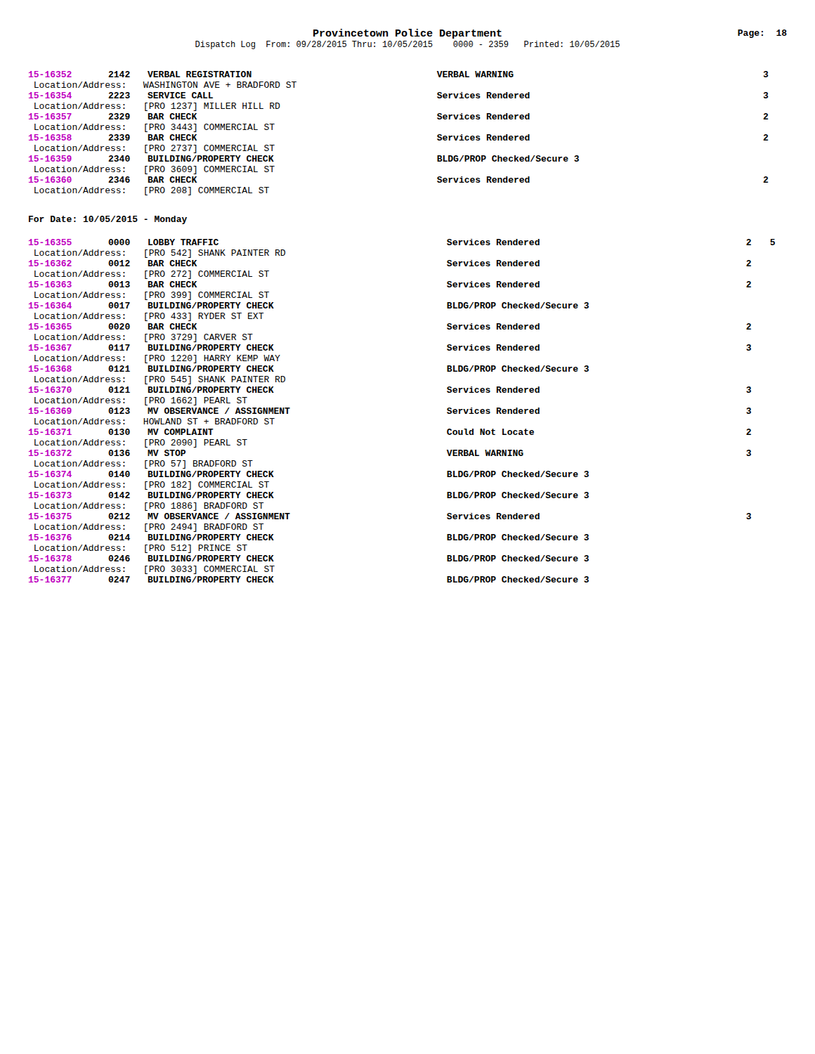Page: 18
Provincetown Police Department
Dispatch Log From: 09/28/2015 Thru: 10/05/2015 0000 - 2359 Printed: 10/05/2015
| 15-16352 | 2142 | VERBAL REGISTRATION | VERBAL WARNING | 3 |
| Location/Address: WASHINGTON AVE + BRADFORD ST |
| 15-16354 | 2223 | SERVICE CALL | Services Rendered | 3 |
| Location/Address: [PRO 1237] MILLER HILL RD |
| 15-16357 | 2329 | BAR CHECK | Services Rendered | 2 |
| Location/Address: [PRO 3443] COMMERCIAL ST |
| 15-16358 | 2339 | BAR CHECK | Services Rendered | 2 |
| Location/Address: [PRO 2737] COMMERCIAL ST |
| 15-16359 | 2340 | BUILDING/PROPERTY CHECK | BLDG/PROP Checked/Secure 3 | |
| Location/Address: [PRO 3609] COMMERCIAL ST |
| 15-16360 | 2346 | BAR CHECK | Services Rendered | 2 |
| Location/Address: [PRO 208] COMMERCIAL ST |
For Date: 10/05/2015 - Monday
| 15-16355 | 0000 | LOBBY TRAFFIC | Services Rendered | 2 | 5 |
| Location/Address: [PRO 542] SHANK PAINTER RD |
| 15-16362 | 0012 | BAR CHECK | Services Rendered | 2 | |
| Location/Address: [PRO 272] COMMERCIAL ST |
| 15-16363 | 0013 | BAR CHECK | Services Rendered | 2 | |
| Location/Address: [PRO 399] COMMERCIAL ST |
| 15-16364 | 0017 | BUILDING/PROPERTY CHECK | BLDG/PROP Checked/Secure 3 | | |
| Location/Address: [PRO 433] RYDER ST EXT |
| 15-16365 | 0020 | BAR CHECK | Services Rendered | 2 | |
| Location/Address: [PRO 3729] CARVER ST |
| 15-16367 | 0117 | BUILDING/PROPERTY CHECK | Services Rendered | 3 | |
| Location/Address: [PRO 1220] HARRY KEMP WAY |
| 15-16368 | 0121 | BUILDING/PROPERTY CHECK | BLDG/PROP Checked/Secure 3 | | |
| Location/Address: [PRO 545] SHANK PAINTER RD |
| 15-16370 | 0121 | BUILDING/PROPERTY CHECK | Services Rendered | 3 | |
| Location/Address: [PRO 1662] PEARL ST |
| 15-16369 | 0123 | MV OBSERVANCE / ASSIGNMENT | Services Rendered | 3 | |
| Location/Address: HOWLAND ST + BRADFORD ST |
| 15-16371 | 0130 | MV COMPLAINT | Could Not Locate | 2 | |
| Location/Address: [PRO 2090] PEARL ST |
| 15-16372 | 0136 | MV STOP | VERBAL WARNING | 3 | |
| Location/Address: [PRO 57] BRADFORD ST |
| 15-16374 | 0140 | BUILDING/PROPERTY CHECK | BLDG/PROP Checked/Secure 3 | | |
| Location/Address: [PRO 182] COMMERCIAL ST |
| 15-16373 | 0142 | BUILDING/PROPERTY CHECK | BLDG/PROP Checked/Secure 3 | | |
| Location/Address: [PRO 1886] BRADFORD ST |
| 15-16375 | 0212 | MV OBSERVANCE / ASSIGNMENT | Services Rendered | 3 | |
| Location/Address: [PRO 2494] BRADFORD ST |
| 15-16376 | 0214 | BUILDING/PROPERTY CHECK | BLDG/PROP Checked/Secure 3 | | |
| Location/Address: [PRO 512] PRINCE ST |
| 15-16378 | 0246 | BUILDING/PROPERTY CHECK | BLDG/PROP Checked/Secure 3 | | |
| Location/Address: [PRO 3033] COMMERCIAL ST |
| 15-16377 | 0247 | BUILDING/PROPERTY CHECK | BLDG/PROP Checked/Secure 3 | | |